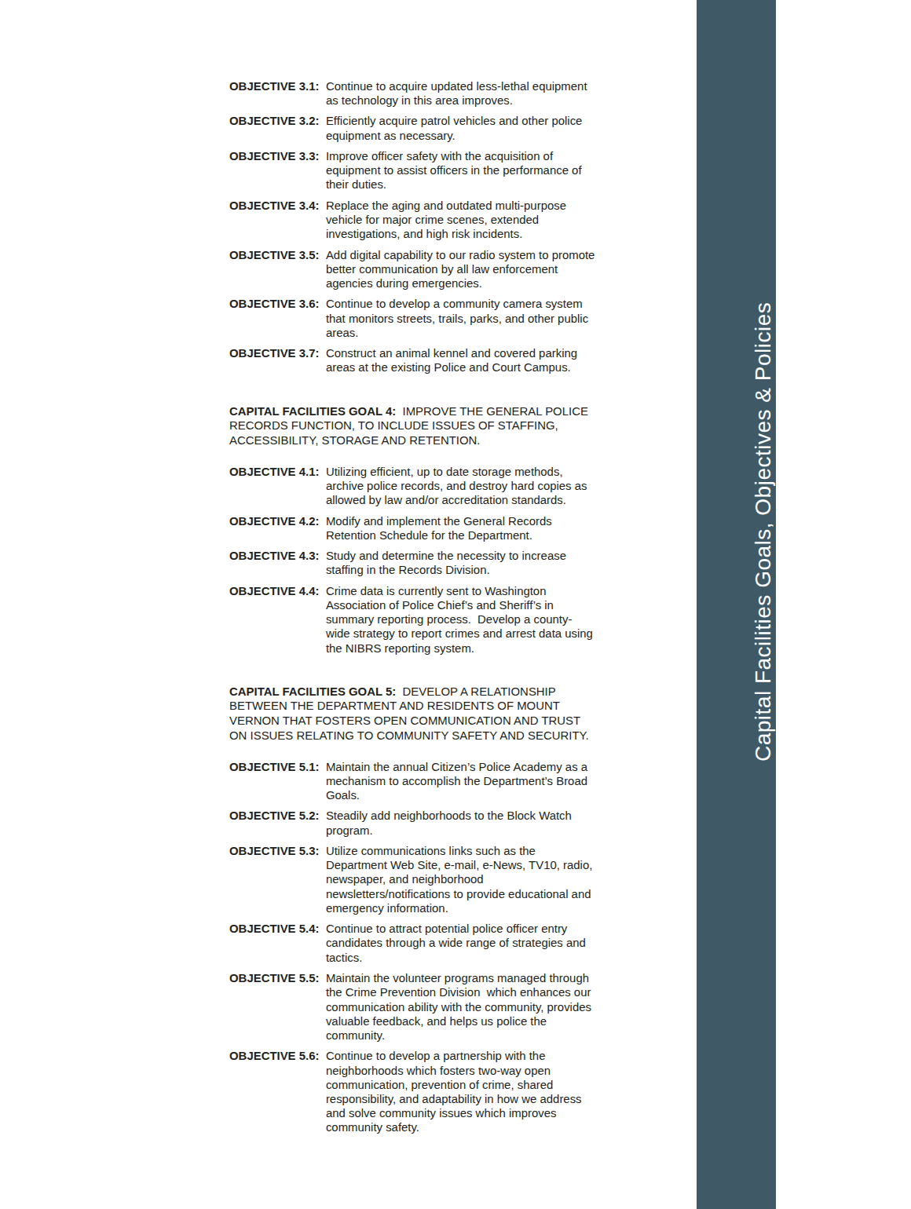Capital Facilities Goals, Objectives & Policies
| OBJECTIVE 3.1: | Continue to acquire updated less-lethal equipment as technology in this area improves. |
| OBJECTIVE 3.2: | Efficiently acquire patrol vehicles and other police equipment as necessary. |
| OBJECTIVE 3.3: | Improve officer safety with the acquisition of equipment to assist officers in the performance of their duties. |
| OBJECTIVE 3.4: | Replace the aging and outdated multi-purpose vehicle for major crime scenes, extended investigations, and high risk incidents. |
| OBJECTIVE 3.5: | Add digital capability to our radio system to promote better communication by all law enforcement agencies during emergencies. |
| OBJECTIVE 3.6: | Continue to develop a community camera system that monitors streets, trails, parks, and other public areas. |
| OBJECTIVE 3.7: | Construct an animal kennel and covered parking areas at the existing Police and Court Campus. |
CAPITAL FACILITIES GOAL 4: IMPROVE THE GENERAL POLICE RECORDS FUNCTION, TO INCLUDE ISSUES OF STAFFING, ACCESSIBILITY, STORAGE AND RETENTION.
| OBJECTIVE 4.1: | Utilizing efficient, up to date storage methods, archive police records, and destroy hard copies as allowed by law and/or accreditation standards. |
| OBJECTIVE 4.2: | Modify and implement the General Records Retention Schedule for the Department. |
| OBJECTIVE 4.3: | Study and determine the necessity to increase staffing in the Records Division. |
| OBJECTIVE 4.4: | Crime data is currently sent to Washington Association of Police Chief’s and Sheriff’s in summary reporting process. Develop a county-wide strategy to report crimes and arrest data using the NIBRS reporting system. |
CAPITAL FACILITIES GOAL 5: DEVELOP A RELATIONSHIP BETWEEN THE DEPARTMENT AND RESIDENTS OF MOUNT VERNON THAT FOSTERS OPEN COMMUNICATION AND TRUST ON ISSUES RELATING TO COMMUNITY SAFETY AND SECURITY.
| OBJECTIVE 5.1: | Maintain the annual Citizen’s Police Academy as a mechanism to accomplish the Department’s Broad Goals. |
| OBJECTIVE 5.2: | Steadily add neighborhoods to the Block Watch program. |
| OBJECTIVE 5.3: | Utilize communications links such as the Department Web Site, e-mail, e-News, TV10, radio, newspaper, and neighborhood newsletters/notifications to provide educational and emergency information. |
| OBJECTIVE 5.4: | Continue to attract potential police officer entry candidates through a wide range of strategies and tactics. |
| OBJECTIVE 5.5: | Maintain the volunteer programs managed through the Crime Prevention Division which enhances our communication ability with the community, provides valuable feedback, and helps us police the community. |
| OBJECTIVE 5.6: | Continue to develop a partnership with the neighborhoods which fosters two-way open communication, prevention of crime, shared responsibility, and adaptability in how we address and solve community issues which improves community safety. |